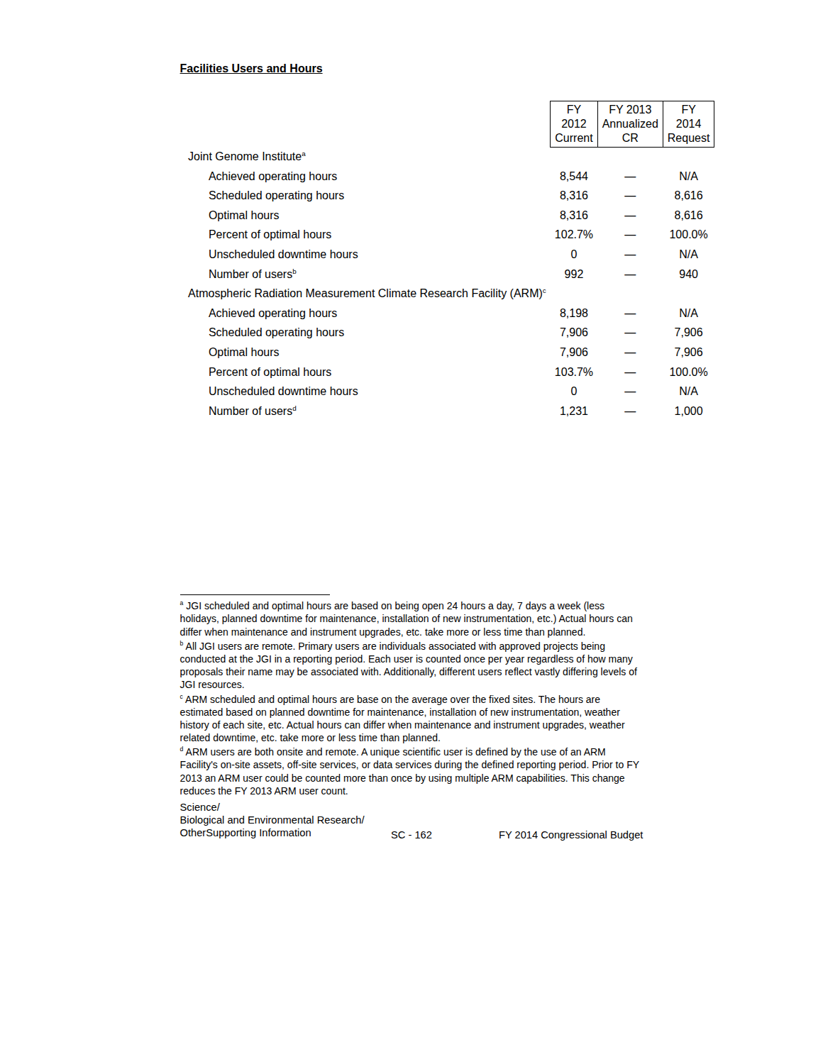Facilities Users and Hours
| | FY 2012 Current | FY 2013 Annualized CR | FY 2014 Request |
| --- | --- | --- | --- |
| Joint Genome Institute a | | | |
| Achieved operating hours | 8,544 | — | N/A |
| Scheduled operating hours | 8,316 | — | 8,616 |
| Optimal hours | 8,316 | — | 8,616 |
| Percent of optimal hours | 102.7% | — | 100.0% |
| Unscheduled downtime hours | 0 | — | N/A |
| Number of users b | 992 | — | 940 |
| Atmospheric Radiation Measurement Climate Research Facility (ARM) c | | | |
| Achieved operating hours | 8,198 | — | N/A |
| Scheduled operating hours | 7,906 | — | 7,906 |
| Optimal hours | 7,906 | — | 7,906 |
| Percent of optimal hours | 103.7% | — | 100.0% |
| Unscheduled downtime hours | 0 | — | N/A |
| Number of users d | 1,231 | — | 1,000 |
a JGI scheduled and optimal hours are based on being open 24 hours a day, 7 days a week (less holidays, planned downtime for maintenance, installation of new instrumentation, etc.) Actual hours can differ when maintenance and instrument upgrades, etc. take more or less time than planned.
b All JGI users are remote. Primary users are individuals associated with approved projects being conducted at the JGI in a reporting period. Each user is counted once per year regardless of how many proposals their name may be associated with. Additionally, different users reflect vastly differing levels of JGI resources.
c ARM scheduled and optimal hours are base on the average over the fixed sites. The hours are estimated based on planned downtime for maintenance, installation of new instrumentation, weather history of each site, etc. Actual hours can differ when maintenance and instrument upgrades, weather related downtime, etc. take more or less time than planned.
d ARM users are both onsite and remote. A unique scientific user is defined by the use of an ARM Facility's on-site assets, off-site services, or data services during the defined reporting period. Prior to FY 2013 an ARM user could be counted more than once by using multiple ARM capabilities. This change reduces the FY 2013 ARM user count.
Science/
Biological and Environmental Research/
OtherSupporting Information
SC - 162
FY 2014 Congressional Budget